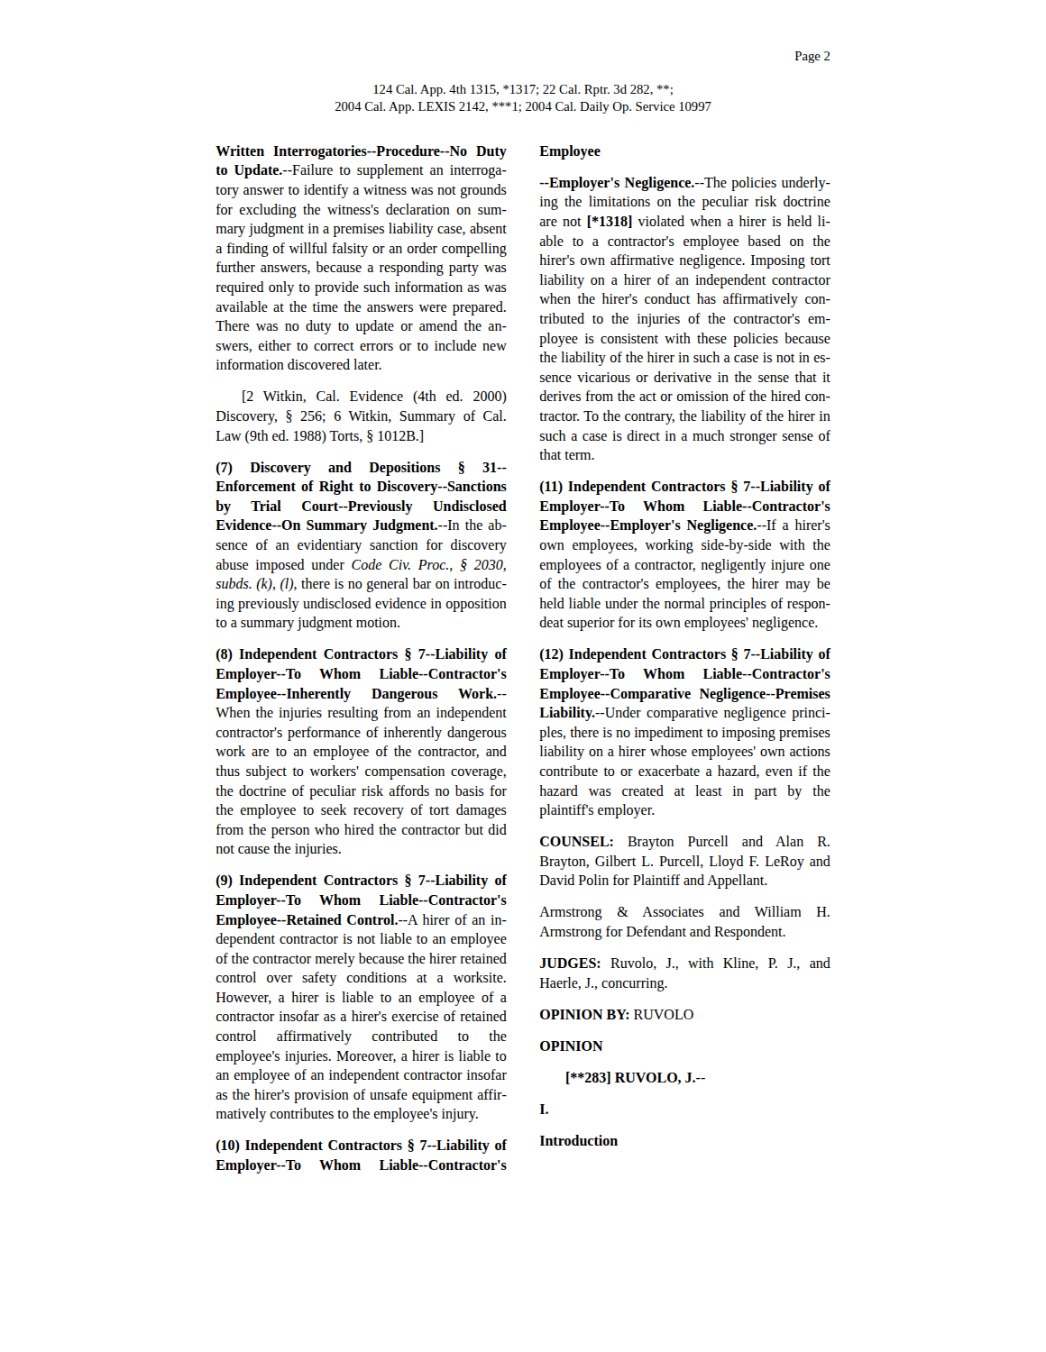Page 2
124 Cal. App. 4th 1315, *1317; 22 Cal. Rptr. 3d 282, **;
2004 Cal. App. LEXIS 2142, ***1; 2004 Cal. Daily Op. Service 10997
Written Interrogatories--Procedure--No Duty to Update.--Failure to supplement an interrogatory answer to identify a witness was not grounds for excluding the witness's declaration on summary judgment in a premises liability case, absent a finding of willful falsity or an order compelling further answers, because a responding party was required only to provide such information as was available at the time the answers were prepared. There was no duty to update or amend the answers, either to correct errors or to include new information discovered later.
[2 Witkin, Cal. Evidence (4th ed. 2000) Discovery, § 256; 6 Witkin, Summary of Cal. Law (9th ed. 1988) Torts, § 1012B.]
(7) Discovery and Depositions § 31--Enforcement of Right to Discovery--Sanctions by Trial Court--Previously Undisclosed Evidence--On Summary Judgment.--In the absence of an evidentiary sanction for discovery abuse imposed under Code Civ. Proc., § 2030, subds. (k), (l), there is no general bar on introducing previously undisclosed evidence in opposition to a summary judgment motion.
(8) Independent Contractors § 7--Liability of Employer--To Whom Liable--Contractor's Employee--Inherently Dangerous Work.--When the injuries resulting from an independent contractor's performance of inherently dangerous work are to an employee of the contractor, and thus subject to workers' compensation coverage, the doctrine of peculiar risk affords no basis for the employee to seek recovery of tort damages from the person who hired the contractor but did not cause the injuries.
(9) Independent Contractors § 7--Liability of Employer--To Whom Liable--Contractor's Employee--Retained Control.--A hirer of an independent contractor is not liable to an employee of the contractor merely because the hirer retained control over safety conditions at a worksite. However, a hirer is liable to an employee of a contractor insofar as a hirer's exercise of retained control affirmatively contributed to the employee's injuries. Moreover, a hirer is liable to an employee of an independent contractor insofar as the hirer's provision of unsafe equipment affirmatively contributes to the employee's injury.
(10) Independent Contractors § 7--Liability of Employer--To Whom Liable--Contractor's Employee
--Employer's Negligence.--The policies underlying the limitations on the peculiar risk doctrine are not [*1318] violated when a hirer is held liable to a contractor's employee based on the hirer's own affirmative negligence. Imposing tort liability on a hirer of an independent contractor when the hirer's conduct has affirmatively contributed to the injuries of the contractor's employee is consistent with these policies because the liability of the hirer in such a case is not in essence vicarious or derivative in the sense that it derives from the act or omission of the hired contractor. To the contrary, the liability of the hirer in such a case is direct in a much stronger sense of that term.
(11) Independent Contractors § 7--Liability of Employer--To Whom Liable--Contractor's Employee--Employer's Negligence.--If a hirer's own employees, working side-by-side with the employees of a contractor, negligently injure one of the contractor's employees, the hirer may be held liable under the normal principles of respondeat superior for its own employees' negligence.
(12) Independent Contractors § 7--Liability of Employer--To Whom Liable--Contractor's Employee--Comparative Negligence--Premises Liability.--Under comparative negligence principles, there is no impediment to imposing premises liability on a hirer whose employees' own actions contribute to or exacerbate a hazard, even if the hazard was created at least in part by the plaintiff's employer.
COUNSEL: Brayton Purcell and Alan R. Brayton, Gilbert L. Purcell, Lloyd F. LeRoy and David Polin for Plaintiff and Appellant.
Armstrong & Associates and William H. Armstrong for Defendant and Respondent.
JUDGES: Ruvolo, J., with Kline, P. J., and Haerle, J., concurring.
OPINION BY: RUVOLO
OPINION
[**283] RUVOLO, J.--
I.
Introduction